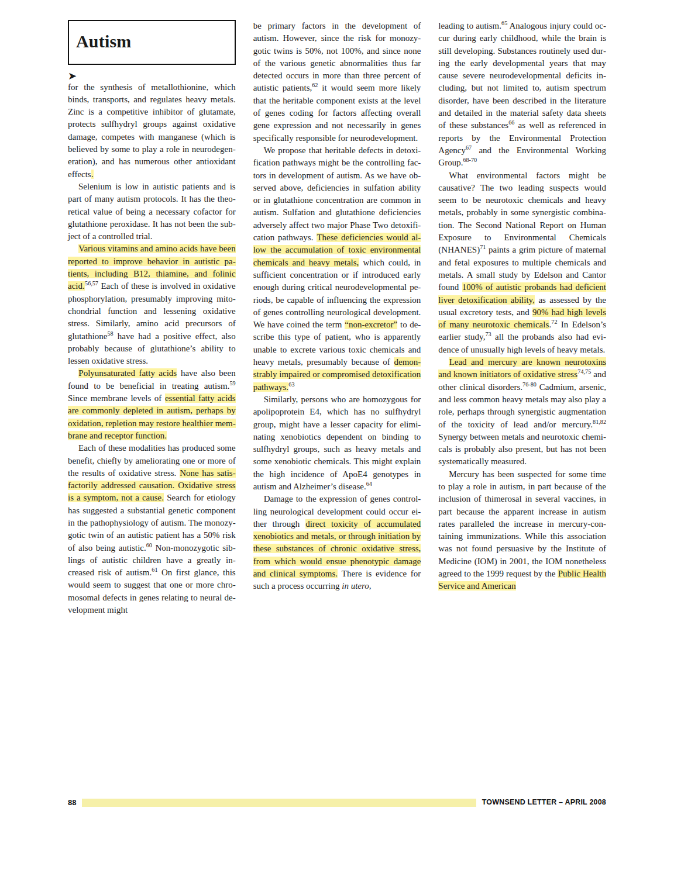Autism
➤
for the synthesis of metallothionine, which binds, transports, and regulates heavy metals. Zinc is a competitive inhibitor of glutamate, protects sulfhydryl groups against oxidative damage, competes with manganese (which is believed by some to play a role in neurodegeneration), and has numerous other antioxidant effects.
Selenium is low in autistic patients and is part of many autism protocols. It has the theoretical value of being a necessary cofactor for glutathione peroxidase. It has not been the subject of a controlled trial.
Various vitamins and amino acids have been reported to improve behavior in autistic patients, including B12, thiamine, and folinic acid.56,57 Each of these is involved in oxidative phosphorylation, presumably improving mitochondrial function and lessening oxidative stress. Similarly, amino acid precursors of glutathione58 have had a positive effect, also probably because of glutathione’s ability to lessen oxidative stress.
Polyunsaturated fatty acids have also been found to be beneficial in treating autism.59 Since membrane levels of essential fatty acids are commonly depleted in autism, perhaps by oxidation, repletion may restore healthier membrane and receptor function.
Each of these modalities has produced some benefit, chiefly by ameliorating one or more of the results of oxidative stress. None has satisfactorily addressed causation. Oxidative stress is a symptom, not a cause. Search for etiology has suggested a substantial genetic component in the pathophysiology of autism. The monozygotic twin of an autistic patient has a 50% risk of also being autistic.60 Non-monozygotic siblings of autistic children have a greatly increased risk of autism.61 On first glance, this would seem to suggest that one or more chromosomal defects in genes relating to neural development might
be primary factors in the development of autism. However, since the risk for monozygotic twins is 50%, not 100%, and since none of the various genetic abnormalities thus far detected occurs in more than three percent of autistic patients,62 it would seem more likely that the heritable component exists at the level of genes coding for factors affecting overall gene expression and not necessarily in genes specifically responsible for neurodevelopment.
We propose that heritable defects in detoxification pathways might be the controlling factors in development of autism. As we have observed above, deficiencies in sulfation ability or in glutathione concentration are common in autism. Sulfation and glutathione deficiencies adversely affect two major Phase Two detoxification pathways. These deficiencies would allow the accumulation of toxic environmental chemicals and heavy metals, which could, in sufficient concentration or if introduced early enough during critical neurodevelopmental periods, be capable of influencing the expression of genes controlling neurological development. We have coined the term “non-excretor” to describe this type of patient, who is apparently unable to excrete various toxic chemicals and heavy metals, presumably because of demonstrably impaired or compromised detoxification pathways.63
Similarly, persons who are homozygous for apolipoprotein E4, which has no sulfhydryl group, might have a lesser capacity for eliminating xenobiotics dependent on binding to sulfhydryl groups, such as heavy metals and some xenobiotic chemicals. This might explain the high incidence of ApoE4 genotypes in autism and Alzheimer’s disease.64
Damage to the expression of genes controlling neurological development could occur either through direct toxicity of accumulated xenobiotics and metals, or through initiation by these substances of chronic oxidative stress, from which would ensue phenotypic damage and clinical symptoms. There is evidence for such a process occurring in utero,
leading to autism.65 Analogous injury could occur during early childhood, while the brain is still developing. Substances routinely used during the early developmental years that may cause severe neurodevelopmental deficits including, but not limited to, autism spectrum disorder, have been described in the literature and detailed in the material safety data sheets of these substances66 as well as referenced in reports by the Environmental Protection Agency67 and the Environmental Working Group.68-70
What environmental factors might be causative? The two leading suspects would seem to be neurotoxic chemicals and heavy metals, probably in some synergistic combination. The Second National Report on Human Exposure to Environmental Chemicals (NHANES)71 paints a grim picture of maternal and fetal exposures to multiple chemicals and metals. A small study by Edelson and Cantor found 100% of autistic probands had deficient liver detoxification ability, as assessed by the usual excretory tests, and 90% had high levels of many neurotoxic chemicals.72 In Edelson’s earlier study,73 all the probands also had evidence of unusually high levels of heavy metals.
Lead and mercury are known neurotoxins and known initiators of oxidative stress74,75 and other clinical disorders.76-80 Cadmium, arsenic, and less common heavy metals may also play a role, perhaps through synergistic augmentation of the toxicity of lead and/or mercury.81,82 Synergy between metals and neurotoxic chemicals is probably also present, but has not been systematically measured.
Mercury has been suspected for some time to play a role in autism, in part because of the inclusion of thimerosal in several vaccines, in part because the apparent increase in autism rates paralleled the increase in mercury-containing immunizations. While this association was not found persuasive by the Institute of Medicine (IOM) in 2001, the IOM nonetheless agreed to the 1999 request by the Public Health Service and American
88 TOWNSEND LETTER – APRIL 2008